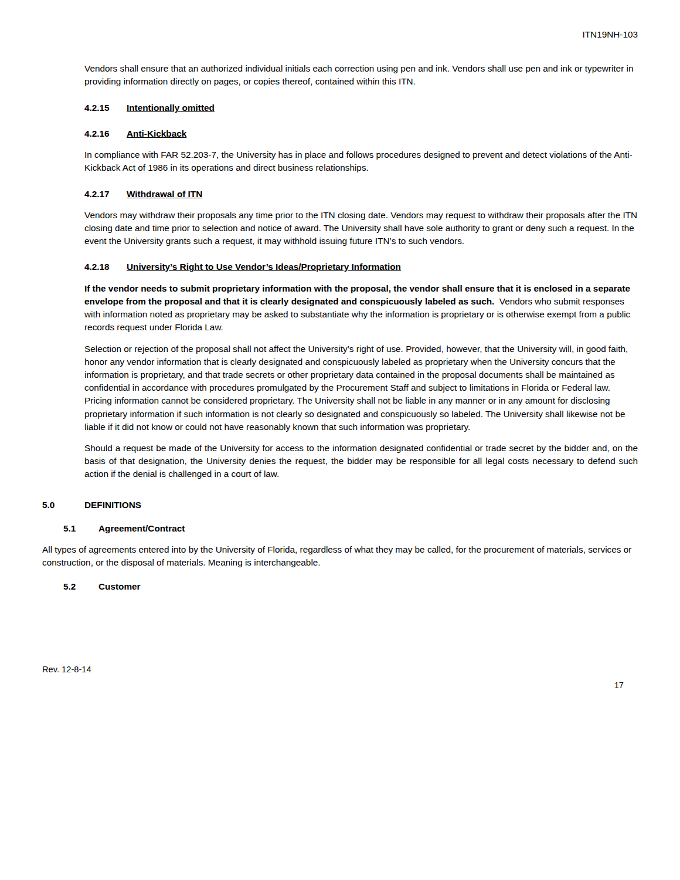ITN19NH-103
Vendors shall ensure that an authorized individual initials each correction using pen and ink. Vendors shall use pen and ink or typewriter in providing information directly on pages, or copies thereof, contained within this ITN.
4.2.15 Intentionally omitted
4.2.16 Anti-Kickback
In compliance with FAR 52.203-7, the University has in place and follows procedures designed to prevent and detect violations of the Anti-Kickback Act of 1986 in its operations and direct business relationships.
4.2.17 Withdrawal of ITN
Vendors may withdraw their proposals any time prior to the ITN closing date. Vendors may request to withdraw their proposals after the ITN closing date and time prior to selection and notice of award. The University shall have sole authority to grant or deny such a request. In the event the University grants such a request, it may withhold issuing future ITN’s to such vendors.
4.2.18 University’s Right to Use Vendor’s Ideas/Proprietary Information
If the vendor needs to submit proprietary information with the proposal, the vendor shall ensure that it is enclosed in a separate envelope from the proposal and that it is clearly designated and conspicuously labeled as such. Vendors who submit responses with information noted as proprietary may be asked to substantiate why the information is proprietary or is otherwise exempt from a public records request under Florida Law.
Selection or rejection of the proposal shall not affect the University’s right of use. Provided, however, that the University will, in good faith, honor any vendor information that is clearly designated and conspicuously labeled as proprietary when the University concurs that the information is proprietary, and that trade secrets or other proprietary data contained in the proposal documents shall be maintained as confidential in accordance with procedures promulgated by the Procurement Staff and subject to limitations in Florida or Federal law. Pricing information cannot be considered proprietary. The University shall not be liable in any manner or in any amount for disclosing proprietary information if such information is not clearly so designated and conspicuously so labeled. The University shall likewise not be liable if it did not know or could not have reasonably known that such information was proprietary.
Should a request be made of the University for access to the information designated confidential or trade secret by the bidder and, on the basis of that designation, the University denies the request, the bidder may be responsible for all legal costs necessary to defend such action if the denial is challenged in a court of law.
5.0 DEFINITIONS
5.1 Agreement/Contract
All types of agreements entered into by the University of Florida, regardless of what they may be called, for the procurement of materials, services or construction, or the disposal of materials. Meaning is interchangeable.
5.2 Customer
Rev. 12-8-14
17